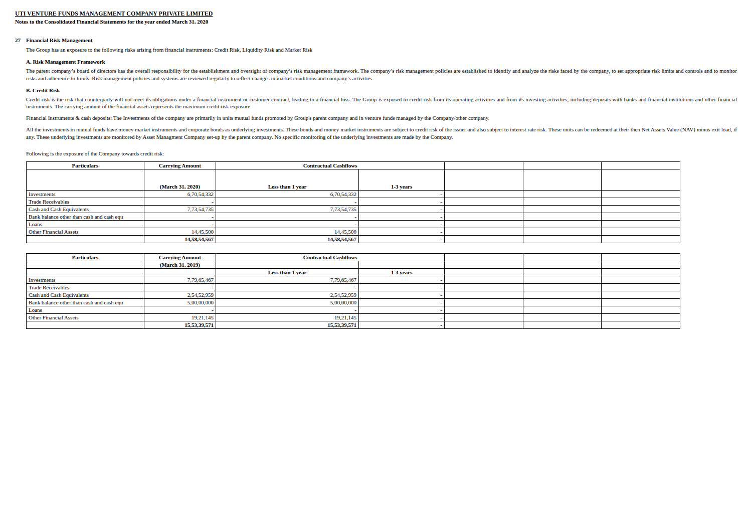UTI VENTURE FUNDS MANAGEMENT COMPANY PRIVATE LIMITED
Notes to the Consolidated Financial Statements for the year ended March 31, 2020
27 Financial Risk Management
The Group has an exposure to the following risks arising from financial instruments: Credit Risk, Liquidity Risk and Market Risk
A. Risk Management Framework
The parent company’s board of directors has the overall responsibility for the establishment and oversight of company’s risk management framework. The company’s risk management policies are established to identify and analyze the risks faced by the company, to set appropriate risk limits and controls and to monitor risks and adherence to limits. Risk management policies and systems are reviewed regularly to reflect changes in market conditions and company’s activities.
B. Credit Risk
Credit risk is the risk that counterparty will not meet its obligations under a financial instrument or customer contract, leading to a financial loss. The Group is exposed to credit risk from its operating activities and from its investing activities, including deposits with banks and financial institutions and other financial instruments. The carrying amount of the financial assets represents the maximum credit risk exposure.
Financial Instruments & cash deposits: The Investments of the company are primarily in units mutual funds promoted by Group's parent company and in venture funds managed by the Company/other company.
All the investments in mutual funds have money market instruments and corporate bonds as underlying investments. These bonds and money market instruments are subject to credit risk of the issuer and also subject to interest rate risk. These units can be redeemed at their then Net Assets Value (NAV) minus exit load, if any. These underlying investments are monitored by Asset Managment Company set-up by the parent company. No specific monitoring of the underlying investments are made by the Company.
Following is the exposure of the Company towards credit risk:
| Particulars | Carrying Amount | Contractual Cashflows | | | |
| --- | --- | --- | --- | --- | --- |
| | (March 31, 2020) | Less than 1 year | 1-3 years | | | |
| Investments | 6,70,54,332 | 6,70,54,332 | - | | | |
| Trade Receivables | - | - | - | | | |
| Cash and Cash Equivalents | 7,73,54,735 | 7,73,54,735 | - | | | |
| Bank balance other than cash and cash equ | - | - | - | | | |
| Loans | - | - | - | | | |
| Other Financial Assets | 14,45,500 | 14,45,500 | - | | | |
| | 14,58,54,567 | 14,58,54,567 | - | | | |
| Particulars | Carrying Amount | Contractual Cashflows | | | |
| --- | --- | --- | --- | --- | --- |
| | (March 31, 2019) | | | | | |
| | | Less than 1 year | 1-3 years | | | |
| Investments | 7,79,65,467 | 7,79,65,467 | - | | | |
| Trade Receivables | - | - | - | | | |
| Cash and Cash Equivalents | 2,54,52,959 | 2,54,52,959 | - | | | |
| Bank balance other than cash and cash equ | 5,00,00,000 | 5,00,00,000 | - | | | |
| Loans | - | - | - | | | |
| Other Financial Assets | 19,21,145 | 19,21,145 | - | | | |
| | 15,53,39,571 | 15,53,39,571 | - | | | |